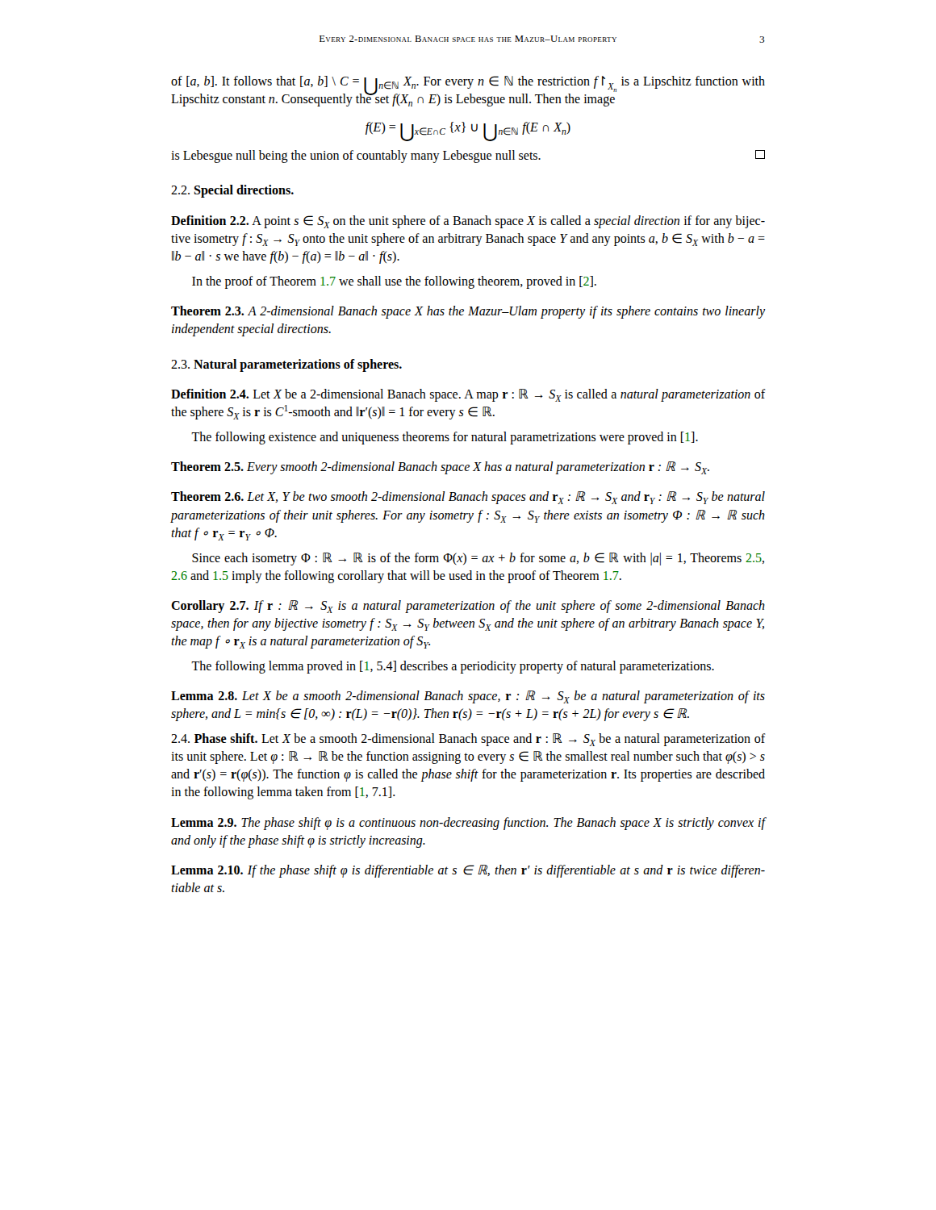Every 2-dimensional Banach space has the Mazur–Ulam property 3
of [a, b]. It follows that [a, b] \ C = ⋃n∈ℕ Xn. For every n ∈ ℕ the restriction f↾Xn is a Lipschitz function with Lipschitz constant n. Consequently the set f(Xn ∩ E) is Lebesgue null. Then the image
f(E) = ⋃x∈E∩C {x} ∪ ⋃n∈ℕ f(E ∩ Xn)
is Lebesgue null being the union of countably many Lebesgue null sets.
2.2. Special directions.
Definition 2.2. A point s ∈ SX on the unit sphere of a Banach space X is called a special direction if for any bijective isometry f : SX → SY onto the unit sphere of an arbitrary Banach space Y and any points a, b ∈ SX with b − a = ‖b − a‖ · s we have f(b) − f(a) = ‖b − a‖ · f(s).
In the proof of Theorem 1.7 we shall use the following theorem, proved in [2].
Theorem 2.3. A 2-dimensional Banach space X has the Mazur–Ulam property if its sphere contains two linearly independent special directions.
2.3. Natural parameterizations of spheres.
Definition 2.4. Let X be a 2-dimensional Banach space. A map r : ℝ → SX is called a natural parameterization of the sphere SX is r is C1-smooth and ‖r′(s)‖ = 1 for every s ∈ ℝ.
The following existence and uniqueness theorems for natural parametrizations were proved in [1].
Theorem 2.5. Every smooth 2-dimensional Banach space X has a natural parameterization r : ℝ → SX.
Theorem 2.6. Let X, Y be two smooth 2-dimensional Banach spaces and rX : ℝ → SX and rY : ℝ → SY be natural parameterizations of their unit spheres. For any isometry f : SX → SY there exists an isometry Φ : ℝ → ℝ such that f ∘ rX = rY ∘ Φ.
Since each isometry Φ : ℝ → ℝ is of the form Φ(x) = ax + b for some a, b ∈ ℝ with |a| = 1, Theorems 2.5, 2.6 and 1.5 imply the following corollary that will be used in the proof of Theorem 1.7.
Corollary 2.7. If r : ℝ → SX is a natural parameterization of the unit sphere of some 2-dimensional Banach space, then for any bijective isometry f : SX → SY between SX and the unit sphere of an arbitrary Banach space Y, the map f ∘ rX is a natural parameterization of SY.
The following lemma proved in [1, 5.4] describes a periodicity property of natural parameterizations.
Lemma 2.8. Let X be a smooth 2-dimensional Banach space, r : ℝ → SX be a natural parameterization of its sphere, and L = min{s ∈ [0, ∞) : r(L) = −r(0)}. Then r(s) = −r(s + L) = r(s + 2L) for every s ∈ ℝ.
2.4. Phase shift. Let X be a smooth 2-dimensional Banach space and r : ℝ → SX be a natural parameterization of its unit sphere. Let φ : ℝ → ℝ be the function assigning to every s ∈ ℝ the smallest real number such that φ(s) > s and r′(s) = r(φ(s)). The function φ is called the phase shift for the parameterization r. Its properties are described in the following lemma taken from [1, 7.1].
Lemma 2.9. The phase shift φ is a continuous non-decreasing function. The Banach space X is strictly convex if and only if the phase shift φ is strictly increasing.
Lemma 2.10. If the phase shift φ is differentiable at s ∈ ℝ, then r′ is differentiable at s and r is twice differentiable at s.